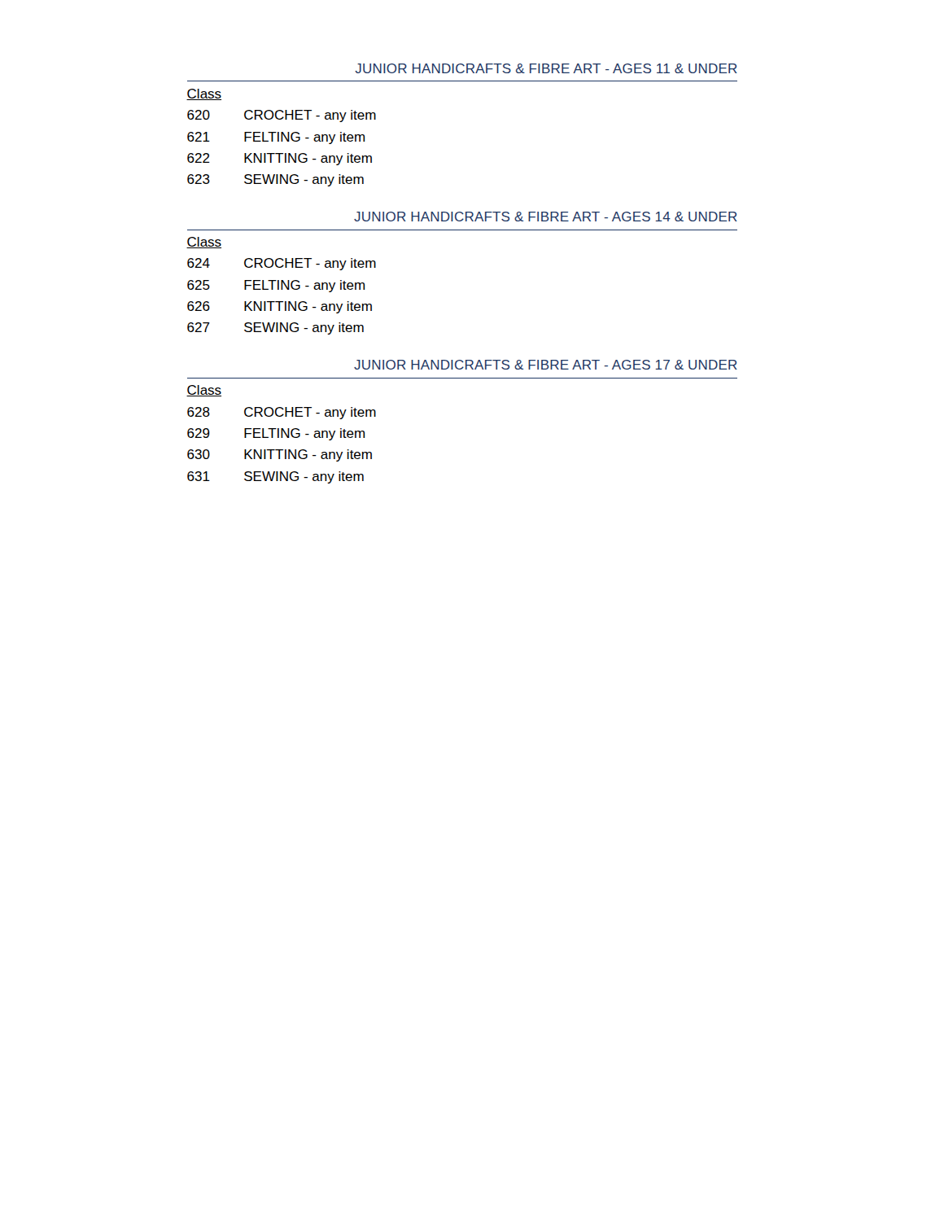JUNIOR HANDICRAFTS & FIBRE ART - AGES 11 & UNDER
Class
| 620 | CROCHET - any item |
| 621 | FELTING - any item |
| 622 | KNITTING - any item |
| 623 | SEWING - any item |
JUNIOR HANDICRAFTS & FIBRE ART - AGES 14 & UNDER
Class
| 624 | CROCHET - any item |
| 625 | FELTING - any item |
| 626 | KNITTING - any item |
| 627 | SEWING - any item |
JUNIOR HANDICRAFTS & FIBRE ART - AGES 17 & UNDER
Class
| 628 | CROCHET - any item |
| 629 | FELTING - any item |
| 630 | KNITTING - any item |
| 631 | SEWING - any item |